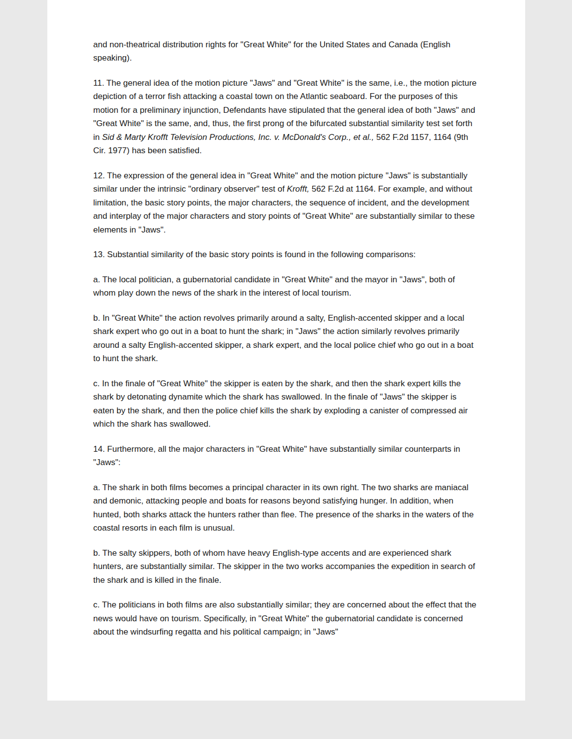and non-theatrical distribution rights for "Great White" for the United States and Canada (English speaking).
11. The general idea of the motion picture "Jaws" and "Great White" is the same, i.e., the motion picture depiction of a terror fish attacking a coastal town on the Atlantic seaboard. For the purposes of this motion for a preliminary injunction, Defendants have stipulated that the general idea of both "Jaws" and "Great White" is the same, and, thus, the first prong of the bifurcated substantial similarity test set forth in Sid & Marty Krofft Television Productions, Inc. v. McDonald's Corp., et al., 562 F.2d 1157, 1164 (9th Cir. 1977) has been satisfied.
12. The expression of the general idea in "Great White" and the motion picture "Jaws" is substantially similar under the intrinsic "ordinary observer" test of Krofft, 562 F.2d at 1164. For example, and without limitation, the basic story points, the major characters, the sequence of incident, and the development and interplay of the major characters and story points of "Great White" are substantially similar to these elements in "Jaws".
13. Substantial similarity of the basic story points is found in the following comparisons:
a. The local politician, a gubernatorial candidate in "Great White" and the mayor in "Jaws", both of whom play down the news of the shark in the interest of local tourism.
b. In "Great White" the action revolves primarily around a salty, English-accented skipper and a local shark expert who go out in a boat to hunt the shark; in "Jaws" the action similarly revolves primarily around a salty English-accented skipper, a shark expert, and the local police chief who go out in a boat to hunt the shark.
c. In the finale of "Great White" the skipper is eaten by the shark, and then the shark expert kills the shark by detonating dynamite which the shark has swallowed. In the finale of "Jaws" the skipper is eaten by the shark, and then the police chief kills the shark by exploding a canister of compressed air which the shark has swallowed.
14. Furthermore, all the major characters in "Great White" have substantially similar counterparts in "Jaws":
a. The shark in both films becomes a principal character in its own right. The two sharks are maniacal and demonic, attacking people and boats for reasons beyond satisfying hunger. In addition, when hunted, both sharks attack the hunters rather than flee. The presence of the sharks in the waters of the coastal resorts in each film is unusual.
b. The salty skippers, both of whom have heavy English-type accents and are experienced shark hunters, are substantially similar. The skipper in the two works accompanies the expedition in search of the shark and is killed in the finale.
c. The politicians in both films are also substantially similar; they are concerned about the effect that the news would have on tourism. Specifically, in "Great White" the gubernatorial candidate is concerned about the windsurfing regatta and his political campaign; in "Jaws"